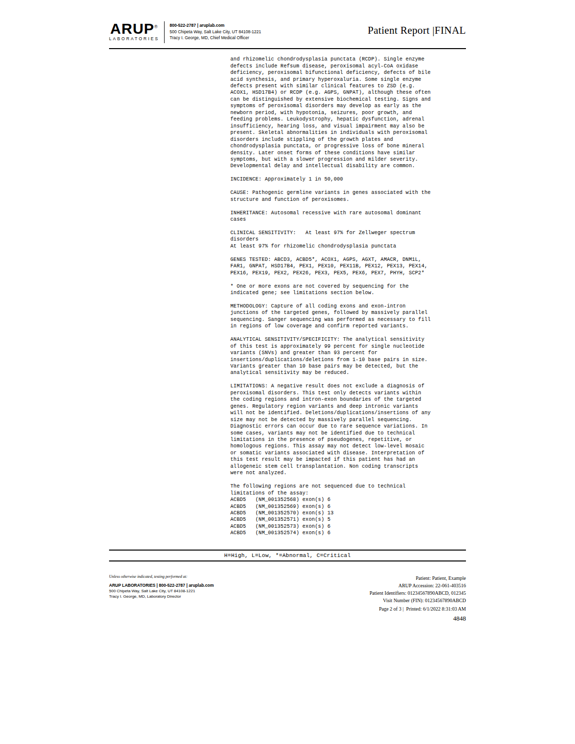ARUP®
LABORATORIES
800-522-2787 | aruplab.com
500 Chipeta Way, Salt Lake City, UT 84108-1221
Tracy I. George, MD, Chief Medical Officer
Patient Report |FINAL
and rhizomelic chondrodysplasia punctata (RCDP). Single enzyme
defects include Refsum disease, peroxisomal acyl-CoA oxidase
deficiency, peroxisomal bifunctional deficiency, defects of bile
acid synthesis, and primary hyperoxaluria. Some single enzyme
defects present with similar clinical features to ZSD (e.g.
ACOX1, HSD17B4) or RCDP (e.g. AGPS, GNPAT), although these often
can be distinguished by extensive biochemical testing. Signs and
symptoms of peroxisomal disorders may develop as early as the
newborn period, with hypotonia, seizures, poor growth, and
feeding problems. Leukodystrophy, hepatic dysfunction, adrenal
insufficiency, hearing loss, and visual impairment may also be
present. Skeletal abnormalities in individuals with peroxisomal
disorders include stippling of the growth plates and
chondrodysplasia punctata, or progressive loss of bone mineral
density. Later onset forms of these conditions have similar
symptoms, but with a slower progression and milder severity.
Developmental delay and intellectual disability are common.

INCIDENCE: Approximately 1 in 50,000

CAUSE: Pathogenic germline variants in genes associated with the
structure and function of peroxisomes.

INHERITANCE: Autosomal recessive with rare autosomal dominant
cases

CLINICAL SENSITIVITY:   At least 97% for Zellweger spectrum
disorders
At least 97% for rhizomelic chondrodysplasia punctata

GENES TESTED: ABCD3, ACBD5*, ACOX1, AGPS, AGXT, AMACR, DNM1L,
FAR1, GNPAT, HSD17B4, PEX1, PEX10, PEX11B, PEX12, PEX13, PEX14,
PEX16, PEX19, PEX2, PEX26, PEX3, PEX5, PEX6, PEX7, PHYH, SCP2*

* One or more exons are not covered by sequencing for the
indicated gene; see limitations section below.

METHODOLOGY: Capture of all coding exons and exon-intron
junctions of the targeted genes, followed by massively parallel
sequencing. Sanger sequencing was performed as necessary to fill
in regions of low coverage and confirm reported variants.

ANALYTICAL SENSITIVITY/SPECIFICITY: The analytical sensitivity
of this test is approximately 99 percent for single nucleotide
variants (SNVs) and greater than 93 percent for
insertions/duplications/deletions from 1-10 base pairs in size.
Variants greater than 10 base pairs may be detected, but the
analytical sensitivity may be reduced.

LIMITATIONS: A negative result does not exclude a diagnosis of
peroxisomal disorders. This test only detects variants within
the coding regions and intron-exon boundaries of the targeted
genes. Regulatory region variants and deep intronic variants
will not be identified. Deletions/duplications/insertions of any
size may not be detected by massively parallel sequencing.
Diagnostic errors can occur due to rare sequence variations. In
some cases, variants may not be identified due to technical
limitations in the presence of pseudogenes, repetitive, or
homologous regions. This assay may not detect low-level mosaic
or somatic variants associated with disease. Interpretation of
this test result may be impacted if this patient has had an
allogeneic stem cell transplantation. Non coding transcripts
were not analyzed.

The following regions are not sequenced due to technical
limitations of the assay:
ACBD5   (NM_001352568) exon(s) 6
ACBD5   (NM_001352569) exon(s) 6
ACBD5   (NM_001352570) exon(s) 13
ACBD5   (NM_001352571) exon(s) 5
ACBD5   (NM_001352573) exon(s) 6
ACBD5   (NM_001352574) exon(s) 6
H=High, L=Low, *=Abnormal, C=Critical
Unless otherwise indicated, testing performed at:
ARUP LABORATORIES | 800-522-2787 | aruplab.com
500 Chipeta Way, Salt Lake City, UT 84108-1221
Tracy I. George, MD, Laboratory Director
Patient: Patient, Example
ARUP Accession: 22-061-403516
Patient Identifiers: 01234567890ABCD, 012345
Visit Number (FIN): 01234567890ABCD
Page 2 of 3 | Printed: 6/1/2022 8:31:03 AM
4848